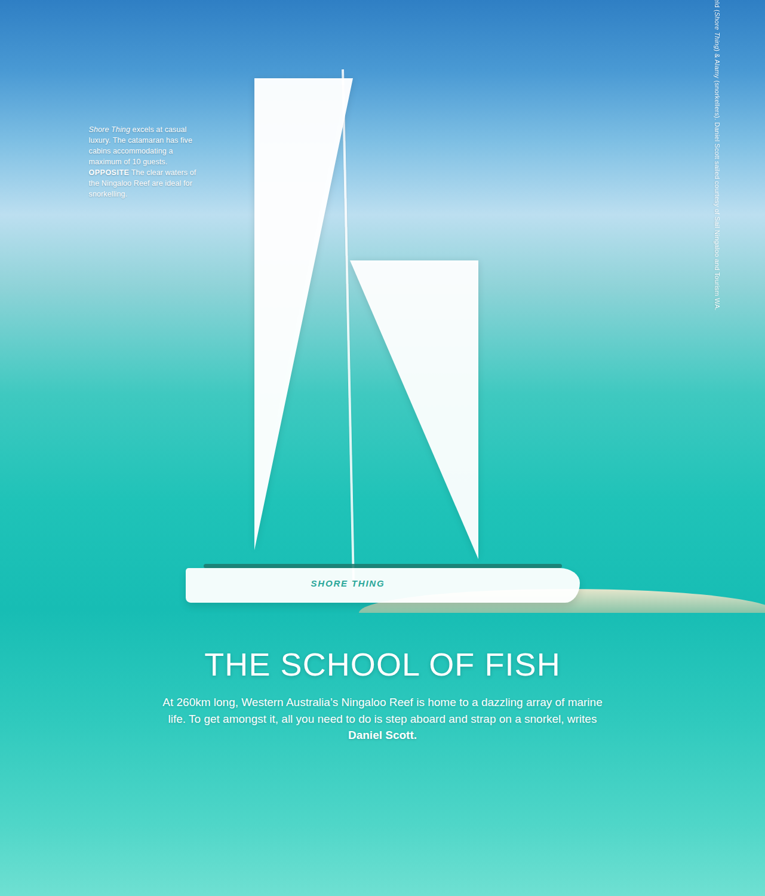SHORE THING
Shore Thing excels at casual luxury. The catamaran has five cabins accommodating a maximum of 10 guests. OPPOSITE The clear waters of the Ningaloo Reef are ideal for snorkelling.
Photography by Tony Baskeyfield (Shore Thing) & Alamy (snorkellers). Daniel Scott sailed courtesy of Sail Ningaloo and Tourism WA.
THE SCHOOL OF FISH
At 260km long, Western Australia’s Ningaloo Reef is home to a dazzling array of marine life. To get amongst it, all you need to do is step aboard and strap on a snorkel, writes Daniel Scott.